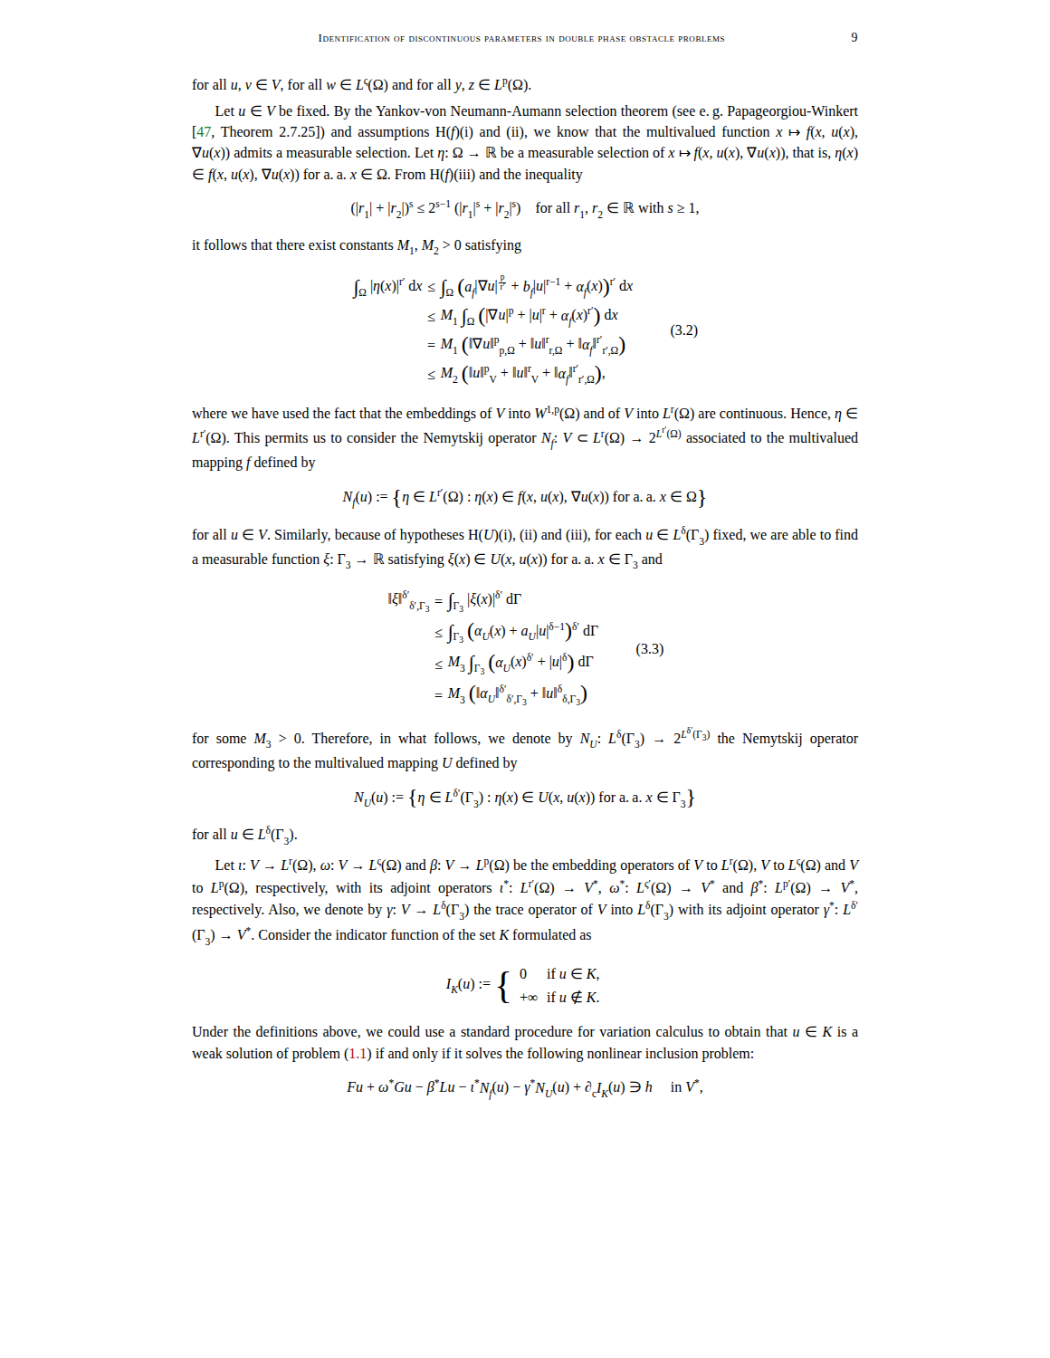Identification of discontinuous parameters in double phase obstacle problems 9
for all u, v ∈ V, for all w ∈ Lς(Ω) and for all y, z ∈ Lp(Ω).
Let u ∈ V be fixed. By the Yankov-von Neumann-Aumann selection theorem (see e. g. Papageorgiou-Winkert [47, Theorem 2.7.25]) and assumptions H(f)(i) and (ii), we know that the multivalued function x ↦ f(x, u(x), ∇u(x)) admits a measurable selection. Let η: Ω → ℝ be a measurable selection of x ↦ f(x, u(x), ∇u(x)), that is, η(x) ∈ f(x, u(x), ∇u(x)) for a. a. x ∈ Ω. From H(f)(iii) and the inequality
(|r1| + |r2|)s ≤ 2s−1 (|r1|s + |r2|s) for all r1, r2 ∈ ℝ with s ≥ 1,
it follows that there exist constants M1, M2 > 0 satisfying
| ∫ Ω / η ( x )/ r′ d x | ≤ | ∫ Ω ( a f /∇ u / p r′ + b f / u / r−1 + α f ( x ) ) r′ d x |
| | ≤ | M 1 ∫ Ω ( /∇ u / p + / u / r + α f ( x ) r′ ) d x |
| | = | M 1 ( ‖∇ u ‖ p p,Ω + ‖ u ‖ r r,Ω + ‖ α f ‖ r′ r′,Ω ) |
| | ≤ | M 2 ( ‖ u ‖ p V + ‖ u ‖ r V + ‖ α f ‖ r′ r′,Ω ) , |
(3.2)
where we have used the fact that the embeddings of V into W1,p(Ω) and of V into Lr(Ω) are continuous. Hence, η ∈ Lr′(Ω). This permits us to consider the Nemytskij operator Nf: V ⊂ Lr(Ω) → 2Lr′(Ω) associated to the multivalued mapping f defined by
Nf(u) := {η ∈ Lr′(Ω) : η(x) ∈ f(x, u(x), ∇u(x)) for a. a. x ∈ Ω}
for all u ∈ V. Similarly, because of hypotheses H(U)(i), (ii) and (iii), for each u ∈ Lδ(Γ3) fixed, we are able to find a measurable function ξ: Γ3 → ℝ satisfying ξ(x) ∈ U(x, u(x)) for a. a. x ∈ Γ3 and
| ‖ ξ ‖ δ′ δ′,Γ 3 | = | ∫ Γ 3 / ξ ( x )/ δ′ dΓ |
| | ≤ | ∫ Γ 3 ( α U ( x ) + a U / u / δ−1 ) δ′ dΓ |
| | ≤ | M 3 ∫ Γ 3 ( α U ( x ) δ′ + / u / δ ) dΓ |
| | = | M 3 ( ‖ α U ‖ δ′ δ′,Γ 3 + ‖ u ‖ δ δ,Γ 3 ) |
(3.3)
for some M3 > 0. Therefore, in what follows, we denote by NU: Lδ(Γ3) → 2Lδ′(Γ3) the Nemytskij operator corresponding to the multivalued mapping U defined by
NU(u) := {η ∈ Lδ′(Γ3) : η(x) ∈ U(x, u(x)) for a. a. x ∈ Γ3}
for all u ∈ Lδ(Γ3).
Let ι: V → Lr(Ω), ω: V → Lς(Ω) and β: V → Lp(Ω) be the embedding operators of V to Lr(Ω), V to Lς(Ω) and V to Lp(Ω), respectively, with its adjoint operators ι*: Lr′(Ω) → V*, ω*: Lς′(Ω) → V* and β*: Lp′(Ω) → V*, respectively. Also, we denote by γ: V → Lδ(Γ3) the trace operator of V into Lδ(Γ3) with its adjoint operator γ*: Lδ′(Γ3) → V*. Consider the indicator function of the set K formulated as
IK(u) := {
| 0 | if u ∈ K , |
| +∞ | if u ∉ K . |
Under the definitions above, we could use a standard procedure for variation calculus to obtain that u ∈ K is a weak solution of problem (1.1) if and only if it solves the following nonlinear inclusion problem:
Fu + ω*Gu − β*Lu − ι*Nf(u) − γ*NU(u) + ∂cIK(u) ∋ h in V*,